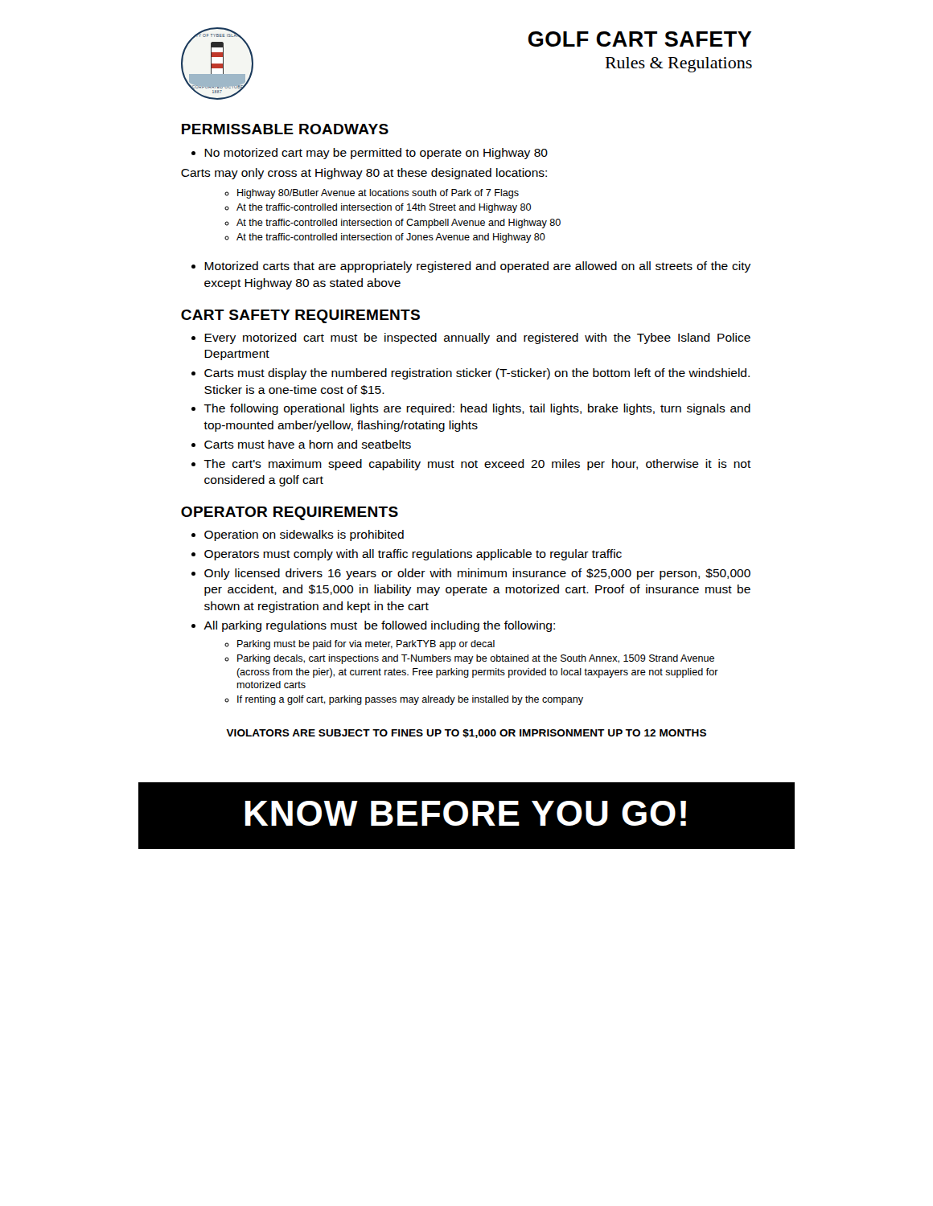CITY OF TYBEE ISLAND INCORPORATED OCTOBER 1887
Golf Cart Safety
Rules & Regulations
Permissable Roadways
No motorized cart may be permitted to operate on Highway 80
Carts may only cross at Highway 80 at these designated locations:
Highway 80/Butler Avenue at locations south of Park of 7 Flags
At the traffic-controlled intersection of 14th Street and Highway 80
At the traffic-controlled intersection of Campbell Avenue and Highway 80
At the traffic-controlled intersection of Jones Avenue and Highway 80
Motorized carts that are appropriately registered and operated are allowed on all streets of the city except Highway 80 as stated above
Cart Safety Requirements
Every motorized cart must be inspected annually and registered with the Tybee Island Police Department
Carts must display the numbered registration sticker (T-sticker) on the bottom left of the windshield. Sticker is a one-time cost of $15.
The following operational lights are required: head lights, tail lights, brake lights, turn signals and top-mounted amber/yellow, flashing/rotating lights
Carts must have a horn and seatbelts
The cart's maximum speed capability must not exceed 20 miles per hour, otherwise it is not considered a golf cart
Operator Requirements
Operation on sidewalks is prohibited
Operators must comply with all traffic regulations applicable to regular traffic
Only licensed drivers 16 years or older with minimum insurance of $25,000 per person, $50,000 per accident, and $15,000 in liability may operate a motorized cart. Proof of insurance must be shown at registration and kept in the cart
All parking regulations must be followed including the following:
Parking must be paid for via meter, ParkTYB app or decal
Parking decals, cart inspections and T-Numbers may be obtained at the South Annex, 1509 Strand Avenue (across from the pier), at current rates. Free parking permits provided to local taxpayers are not supplied for motorized carts
If renting a golf cart, parking passes may already be installed by the company
VIOLATORS ARE SUBJECT TO FINES UP TO $1,000 OR IMPRISONMENT UP TO 12 MONTHS
Know Before You Go!